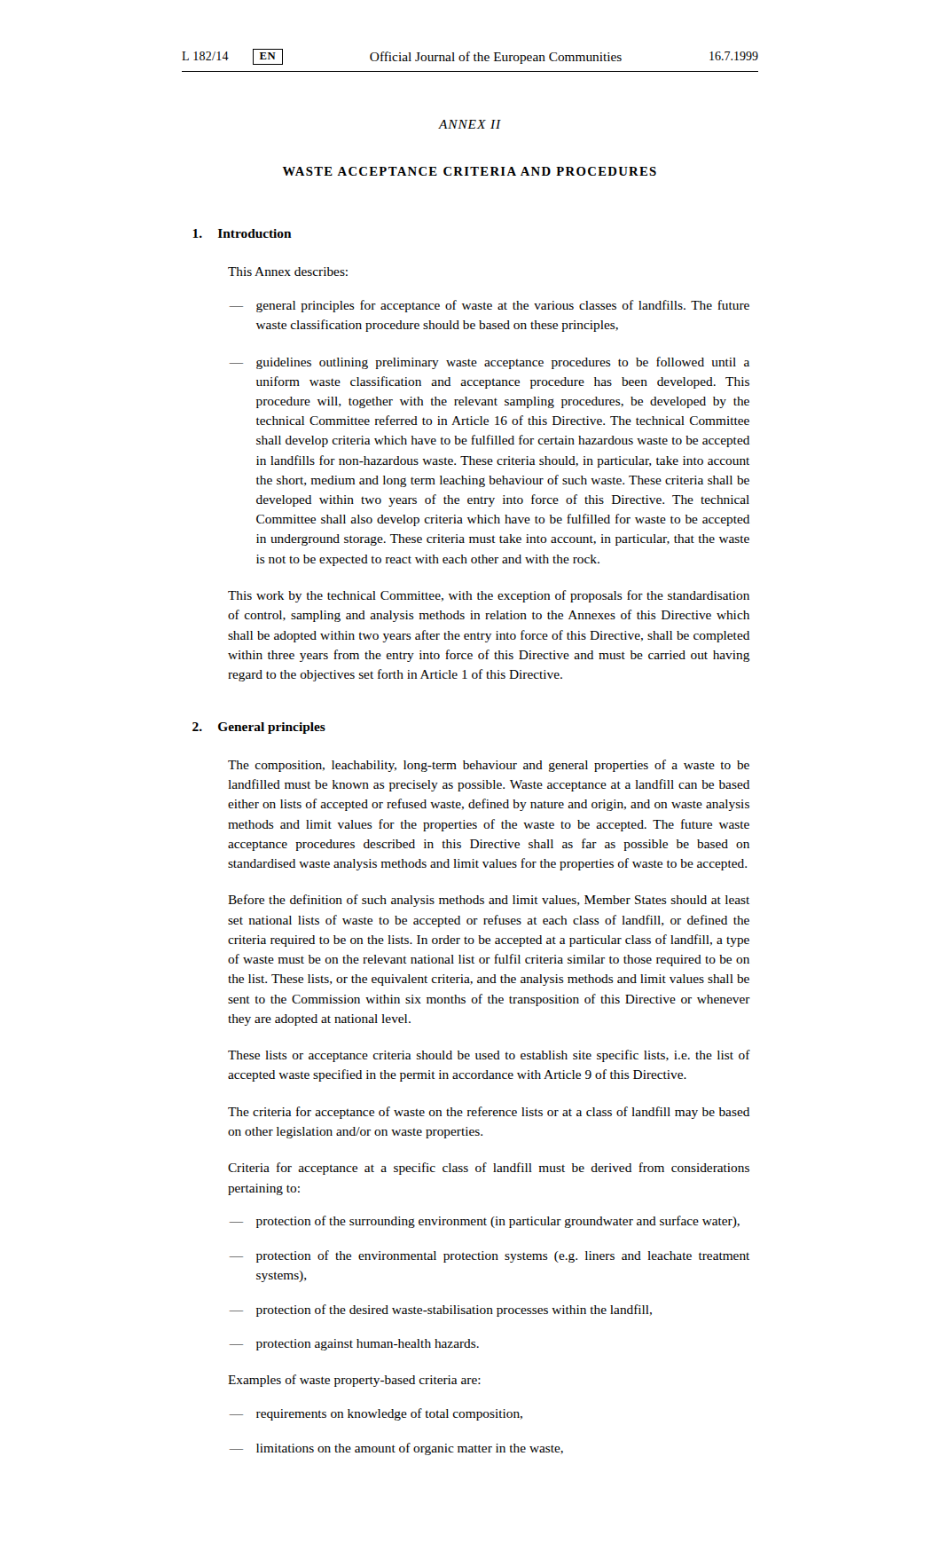L 182/14 EN
Official Journal of the European Communities
16.7.1999
ANNEX II
WASTE ACCEPTANCE CRITERIA AND PROCEDURES
1.
Introduction
This Annex describes:
general principles for acceptance of waste at the various classes of landfills. The future waste classification procedure should be based on these principles,
guidelines outlining preliminary waste acceptance procedures to be followed until a uniform waste classification and acceptance procedure has been developed. This procedure will, together with the relevant sampling procedures, be developed by the technical Committee referred to in Article 16 of this Directive. The technical Committee shall develop criteria which have to be fulfilled for certain hazardous waste to be accepted in landfills for non-hazardous waste. These criteria should, in particular, take into account the short, medium and long term leaching behaviour of such waste. These criteria shall be developed within two years of the entry into force of this Directive. The technical Committee shall also develop criteria which have to be fulfilled for waste to be accepted in underground storage. These criteria must take into account, in particular, that the waste is not to be expected to react with each other and with the rock.
This work by the technical Committee, with the exception of proposals for the standardisation of control, sampling and analysis methods in relation to the Annexes of this Directive which shall be adopted within two years after the entry into force of this Directive, shall be completed within three years from the entry into force of this Directive and must be carried out having regard to the objectives set forth in Article 1 of this Directive.
2.
General principles
The composition, leachability, long-term behaviour and general properties of a waste to be landfilled must be known as precisely as possible. Waste acceptance at a landfill can be based either on lists of accepted or refused waste, defined by nature and origin, and on waste analysis methods and limit values for the properties of the waste to be accepted. The future waste acceptance procedures described in this Directive shall as far as possible be based on standardised waste analysis methods and limit values for the properties of waste to be accepted.
Before the definition of such analysis methods and limit values, Member States should at least set national lists of waste to be accepted or refuses at each class of landfill, or defined the criteria required to be on the lists. In order to be accepted at a particular class of landfill, a type of waste must be on the relevant national list or fulfil criteria similar to those required to be on the list. These lists, or the equivalent criteria, and the analysis methods and limit values shall be sent to the Commission within six months of the transposition of this Directive or whenever they are adopted at national level.
These lists or acceptance criteria should be used to establish site specific lists, i.e. the list of accepted waste specified in the permit in accordance with Article 9 of this Directive.
The criteria for acceptance of waste on the reference lists or at a class of landfill may be based on other legislation and/or on waste properties.
Criteria for acceptance at a specific class of landfill must be derived from considerations pertaining to:
protection of the surrounding environment (in particular groundwater and surface water),
protection of the environmental protection systems (e.g. liners and leachate treatment systems),
protection of the desired waste-stabilisation processes within the landfill,
protection against human-health hazards.
Examples of waste property-based criteria are:
requirements on knowledge of total composition,
limitations on the amount of organic matter in the waste,